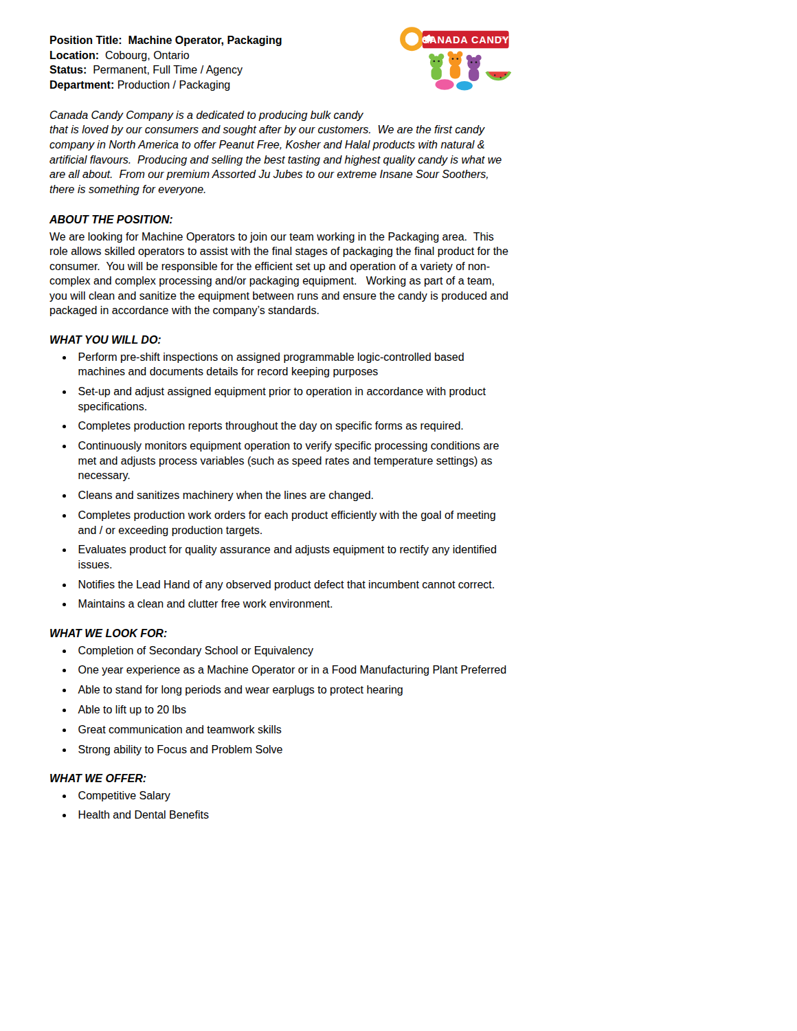CANADA CANDY CO.
Position Title: Machine Operator, Packaging
Location: Cobourg, Ontario
Status: Permanent, Full Time / Agency
Department: Production / Packaging
Canada Candy Company is a dedicated to producing bulk candy that is loved by our consumers and sought after by our customers. We are the first candy company in North America to offer Peanut Free, Kosher and Halal products with natural & artificial flavours. Producing and selling the best tasting and highest quality candy is what we are all about. From our premium Assorted Ju Jubes to our extreme Insane Sour Soothers, there is something for everyone.
About the Position:
We are looking for Machine Operators to join our team working in the Packaging area. This role allows skilled operators to assist with the final stages of packaging the final product for the consumer. You will be responsible for the efficient set up and operation of a variety of non-complex and complex processing and/or packaging equipment. Working as part of a team, you will clean and sanitize the equipment between runs and ensure the candy is produced and packaged in accordance with the company’s standards.
What You Will Do:
Perform pre-shift inspections on assigned programmable logic-controlled based machines and documents details for record keeping purposes
Set-up and adjust assigned equipment prior to operation in accordance with product specifications.
Completes production reports throughout the day on specific forms as required.
Continuously monitors equipment operation to verify specific processing conditions are met and adjusts process variables (such as speed rates and temperature settings) as necessary.
Cleans and sanitizes machinery when the lines are changed.
Completes production work orders for each product efficiently with the goal of meeting and / or exceeding production targets.
Evaluates product for quality assurance and adjusts equipment to rectify any identified issues.
Notifies the Lead Hand of any observed product defect that incumbent cannot correct.
Maintains a clean and clutter free work environment.
What We Look For:
Completion of Secondary School or Equivalency
One year experience as a Machine Operator or in a Food Manufacturing Plant Preferred
Able to stand for long periods and wear earplugs to protect hearing
Able to lift up to 20 lbs
Great communication and teamwork skills
Strong ability to Focus and Problem Solve
What We Offer:
Competitive Salary
Health and Dental Benefits